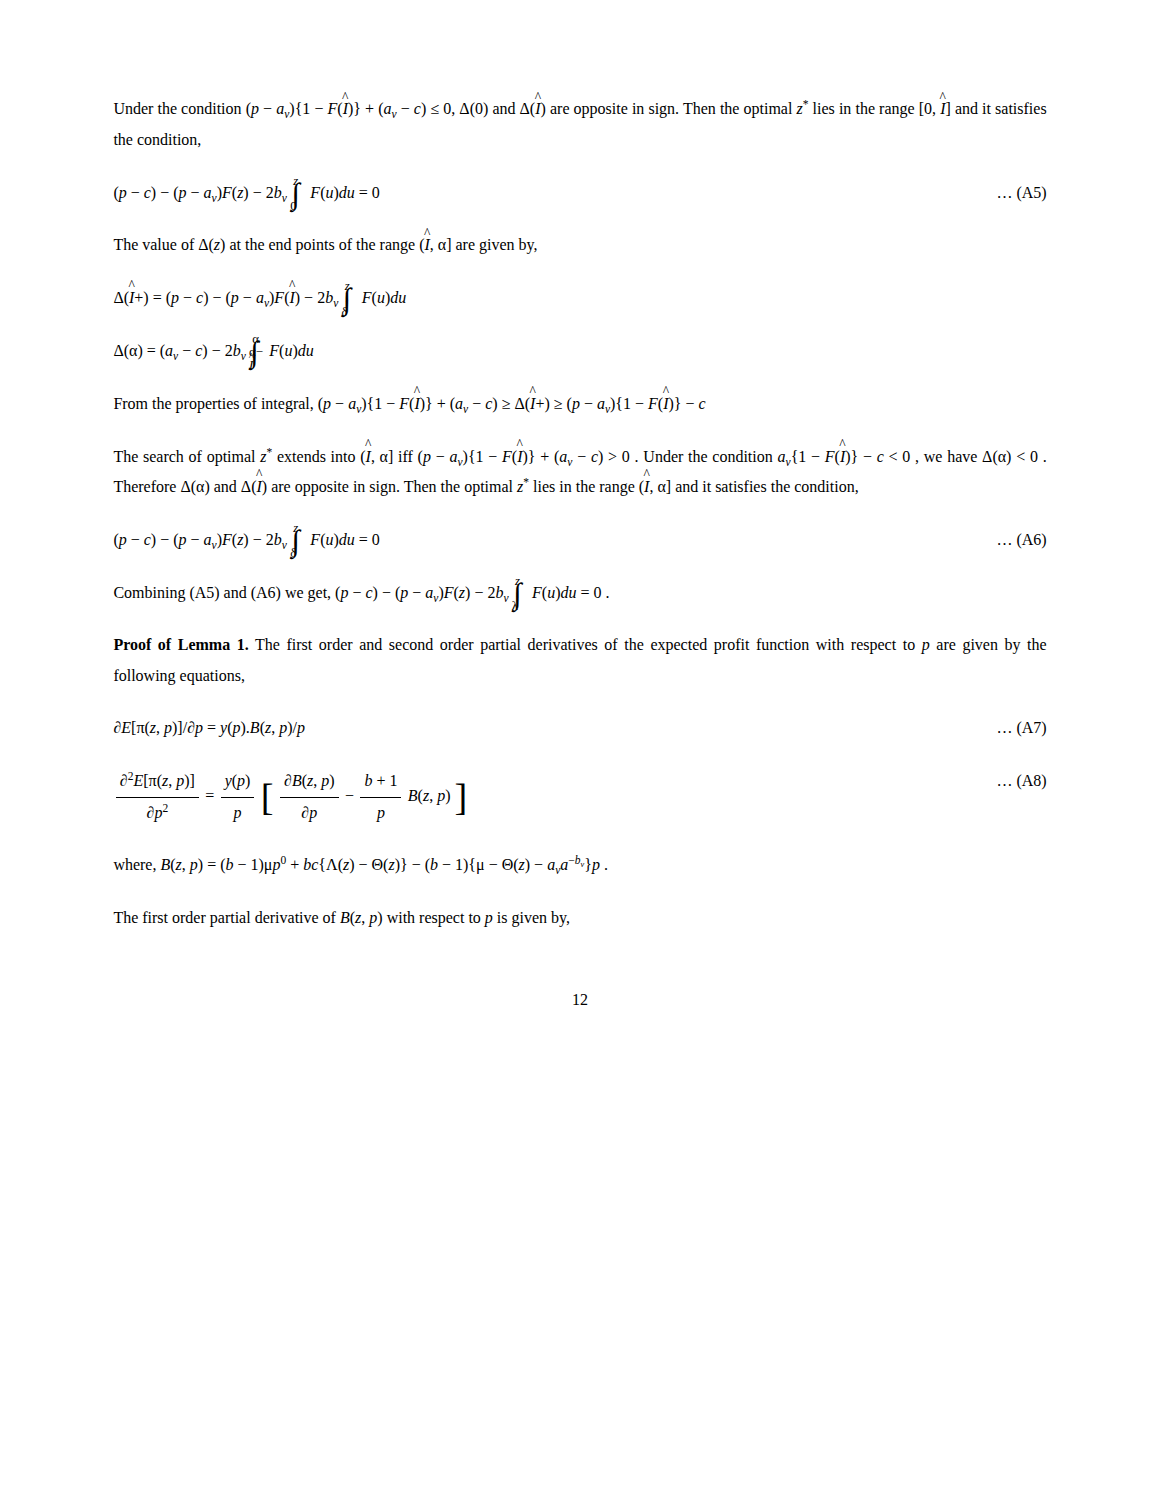Under the condition (p − av){1 − F(I)} + (av − c) ≤ 0, Δ(0) and Δ(I) are opposite in sign. Then the optimal z* lies in the range [0, I] and it satisfies the condition,
… (A5) (p − c) − (p − av)F(z) − 2bv z∫0 F(u)du = 0
The value of Δ(z) at the end points of the range (I, α] are given by,
Δ(I+) = (p − c) − (p − av)F(I) − 2bv z∫δ F(u)du
Δ(α) = (av − c) − 2bv α∫α−I F(u)du
From the properties of integral, (p − av){1 − F(I)} + (av − c) ≥ Δ(I+) ≥ (p − av){1 − F(I)} − c
The search of optimal z* extends into (I, α] iff (p − av){1 − F(I)} + (av − c) > 0 . Under the condition av{1 − F(I)} − c < 0 , we have Δ(α) < 0 . Therefore Δ(α) and Δ(I) are opposite in sign. Then the optimal z* lies in the range (I, α] and it satisfies the condition,
… (A6) (p − c) − (p − av)F(z) − 2bv z∫δ F(u)du = 0
Combining (A5) and (A6) we get, (p − c) − (p − av)F(z) − 2bv z∫λ F(u)du = 0 .
Proof of Lemma 1. The first order and second order partial derivatives of the expected profit function with respect to p are given by the following equations,
… (A7) ∂E[π(z, p)]/∂p = y(p).B(z, p)/p
… (A8) ∂2E[π(z, p)]∂p2 = y(p) p [ ∂B(z, p)∂p − b + 1 p B(z, p) ]
where, B(z, p) = (b − 1)μp0 + bc{Λ(z) − Θ(z)} − (b − 1){μ − Θ(z) − av a−bv}p .
The first order partial derivative of B(z, p) with respect to p is given by,
12